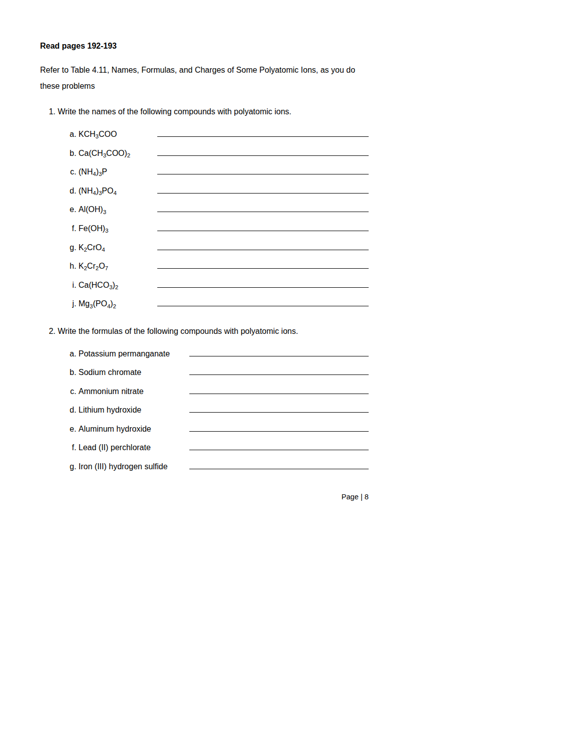Read pages 192-193
Refer to Table 4.11, Names, Formulas, and Charges of Some Polyatomic Ions, as you do these problems
Write the names of the following compounds with polyatomic ions.
KCH3COO
Ca(CH3COO)2
(NH4)3P
(NH4)3PO4
Al(OH)3
Fe(OH)3
K2CrO4
K2Cr2O7
Ca(HCO3)2
Mg3(PO4)2
Write the formulas of the following compounds with polyatomic ions.
Potassium permanganate
Sodium chromate
Ammonium nitrate
Lithium hydroxide
Aluminum hydroxide
Lead (II) perchlorate
Iron (III) hydrogen sulfide
Page | 8